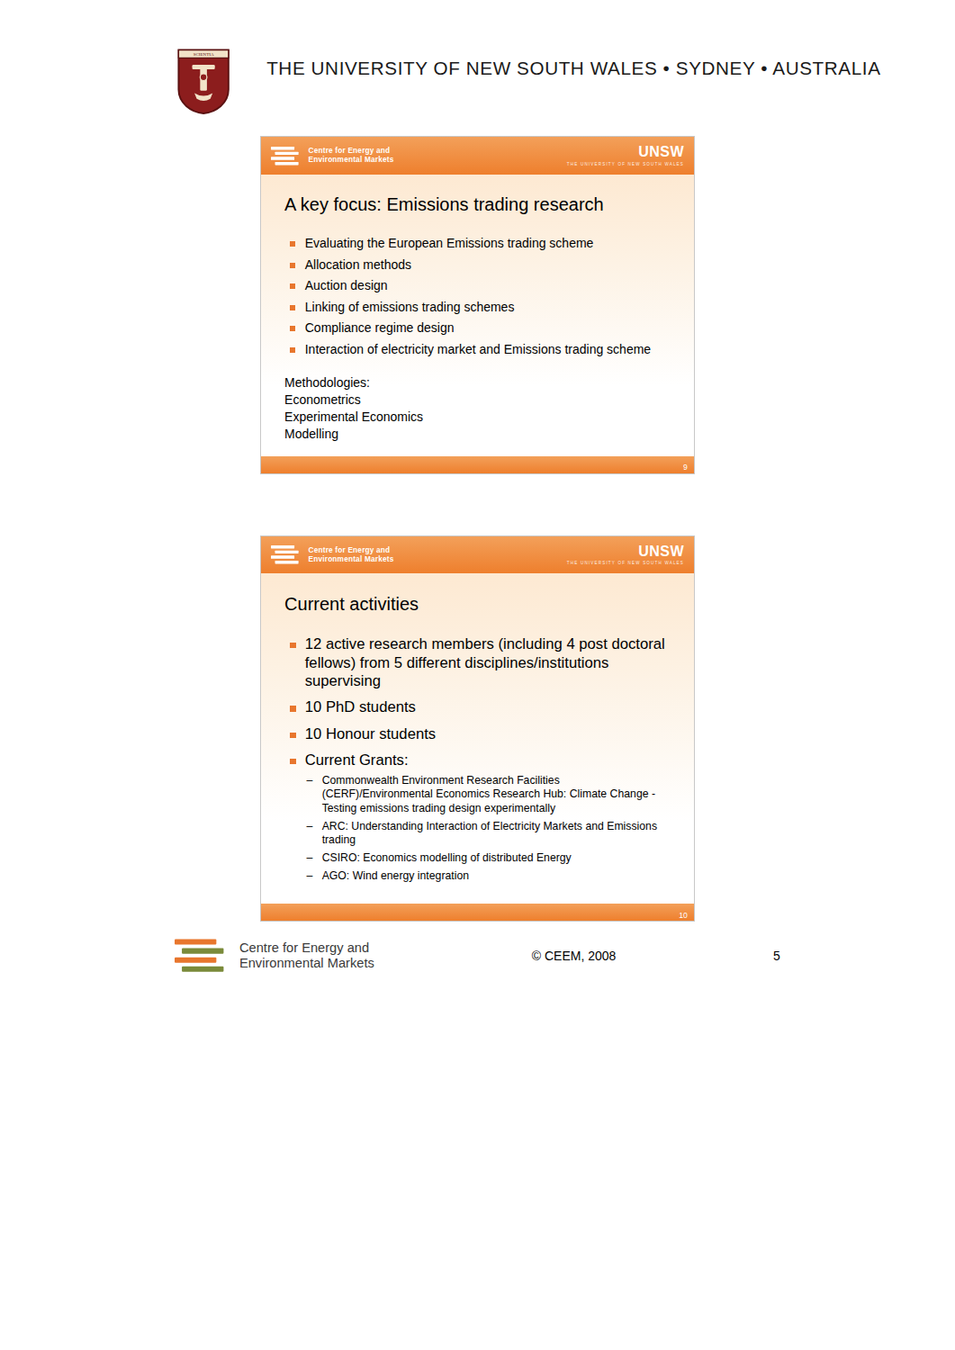SCIENTIA
THE UNIVERSITY OF NEW SOUTH WALES • SYDNEY • AUSTRALIA
Centre for Energy and
Environmental Markets
UNSW
THE UNIVERSITY OF NEW SOUTH WALES
A key focus: Emissions trading research
Evaluating the European Emissions trading scheme
Allocation methods
Auction design
Linking of emissions trading schemes
Compliance regime design
Interaction of electricity market and Emissions trading scheme
Methodologies:
Econometrics
Experimental Economics
Modelling
9
Centre for Energy and
Environmental Markets
UNSW
THE UNIVERSITY OF NEW SOUTH WALES
Current activities
12 active research members (including 4 post doctoral fellows) from 5 different disciplines/institutions supervising
10 PhD students
10 Honour students
Current Grants:
Commonwealth Environment Research Facilities (CERF)/Environmental Economics Research Hub: Climate Change - Testing emissions trading design experimentally
ARC: Understanding Interaction of Electricity Markets and Emissions trading
CSIRO: Economics modelling of distributed Energy
AGO: Wind energy integration
10
Centre for Energy and
Environmental Markets
© CEEM, 2008
5